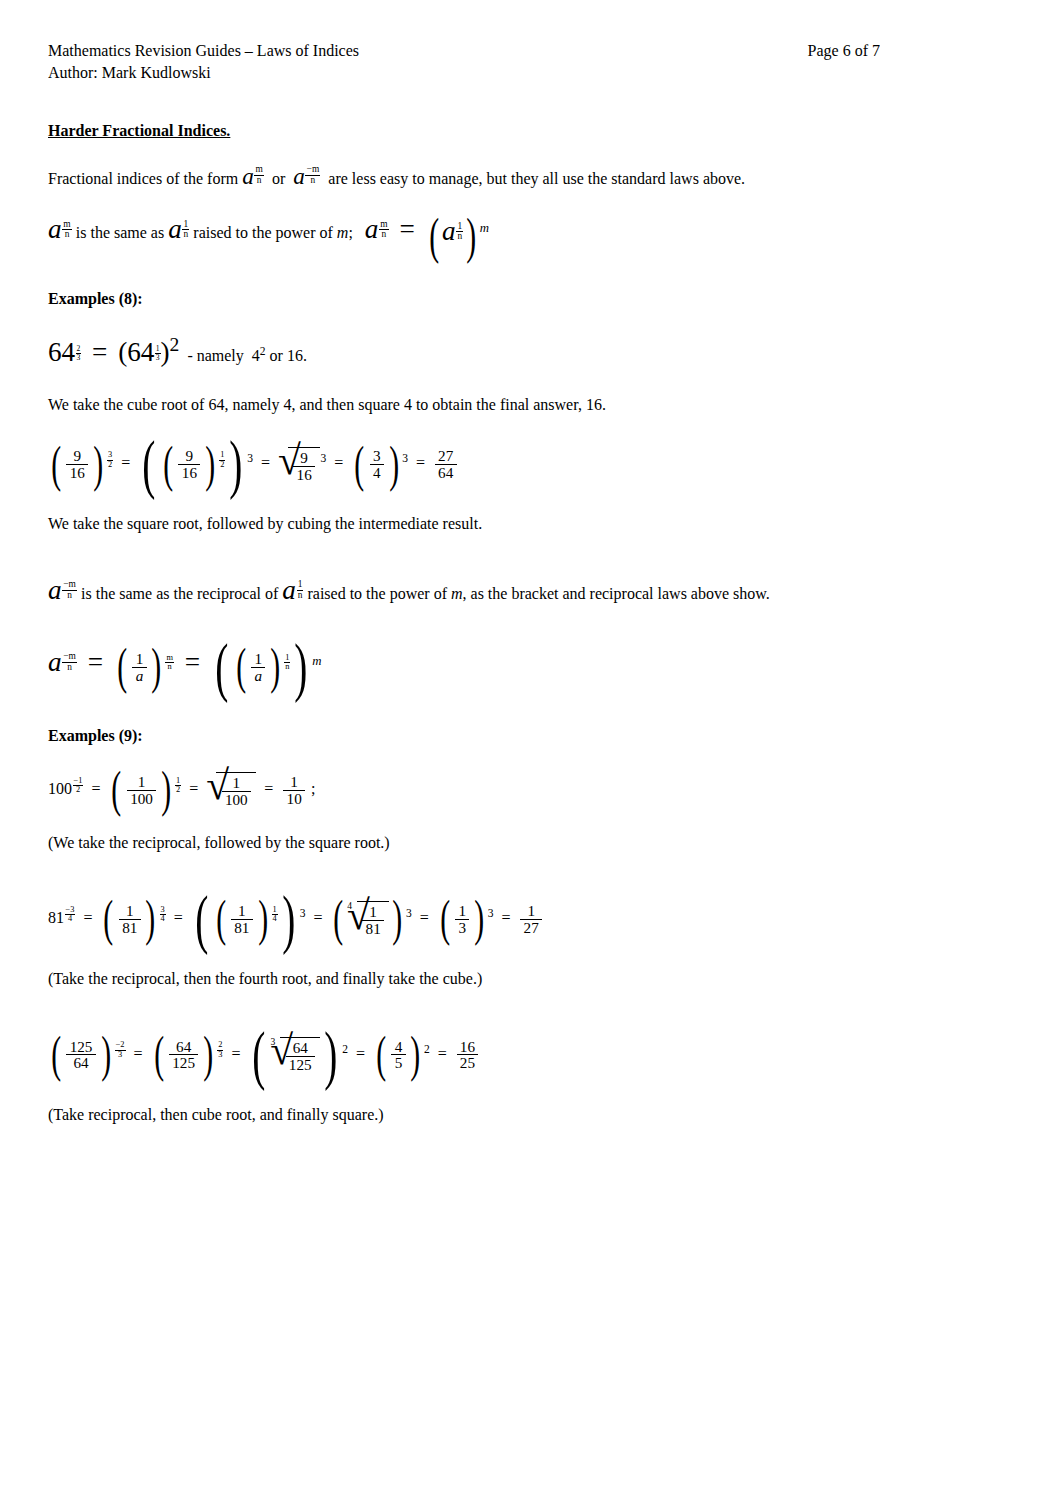Mathematics Revision Guides – Laws of Indices
Author: Mark Kudlowski
Page 6 of 7
Harder Fractional Indices.
Fractional indices of the form amn or a−m n are less easy to manage, but they all use the standard laws above.
amn is the same as a 1 n raised to the power of m; amn = (a 1 n)m
Examples (8):
6423 = (6413)2 - namely 42 or 16.
We take the cube root of 64, namely 4, and then square 4 to obtain the final answer, 16.
(916) 32 = ((916) 12)3 = √9163 = (34)3 = 2764
We take the square root, followed by cubing the intermediate result.
a−m n is the same as the reciprocal of a 1 n raised to the power of m, as the bracket and reciprocal laws above show.
a−m n = (1 a) mn = ((1 a) 1 n)m
Examples (9):
100−12 = (1100) 12 = √1100 = 110 ;
(We take the reciprocal, followed by the square root.)
81−34 = (181) 34 = ((181) 14)3 = (4√181)3 = (13)3 = 127
(Take the reciprocal, then the fourth root, and finally take the cube.)
(12564)−23 = (64125) 23 = (3√64125)2 = (45)2 = 1625
(Take reciprocal, then cube root, and finally square.)